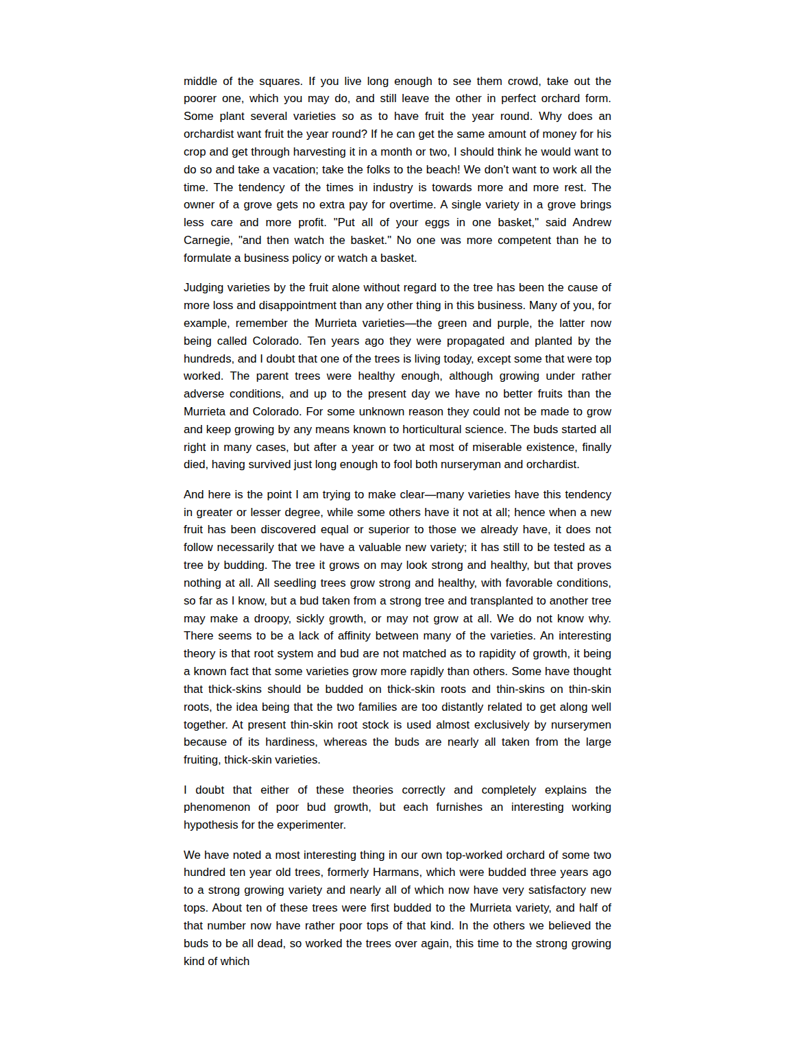middle of the squares. If you live long enough to see them crowd, take out the poorer one, which you may do, and still leave the other in perfect orchard form. Some plant several varieties so as to have fruit the year round. Why does an orchardist want fruit the year round? If he can get the same amount of money for his crop and get through harvesting it in a month or two, I should think he would want to do so and take a vacation; take the folks to the beach! We don't want to work all the time. The tendency of the times in industry is towards more and more rest. The owner of a grove gets no extra pay for overtime. A single variety in a grove brings less care and more profit. "Put all of your eggs in one basket," said Andrew Carnegie, "and then watch the basket." No one was more competent than he to formulate a business policy or watch a basket.
Judging varieties by the fruit alone without regard to the tree has been the cause of more loss and disappointment than any other thing in this business. Many of you, for example, remember the Murrieta varieties—the green and purple, the latter now being called Colorado. Ten years ago they were propagated and planted by the hundreds, and I doubt that one of the trees is living today, except some that were top worked. The parent trees were healthy enough, although growing under rather adverse conditions, and up to the present day we have no better fruits than the Murrieta and Colorado. For some unknown reason they could not be made to grow and keep growing by any means known to horticultural science. The buds started all right in many cases, but after a year or two at most of miserable existence, finally died, having survived just long enough to fool both nurseryman and orchardist.
And here is the point I am trying to make clear—many varieties have this tendency in greater or lesser degree, while some others have it not at all; hence when a new fruit has been discovered equal or superior to those we already have, it does not follow necessarily that we have a valuable new variety; it has still to be tested as a tree by budding. The tree it grows on may look strong and healthy, but that proves nothing at all. All seedling trees grow strong and healthy, with favorable conditions, so far as I know, but a bud taken from a strong tree and transplanted to another tree may make a droopy, sickly growth, or may not grow at all. We do not know why. There seems to be a lack of affinity between many of the varieties. An interesting theory is that root system and bud are not matched as to rapidity of growth, it being a known fact that some varieties grow more rapidly than others. Some have thought that thick-skins should be budded on thick-skin roots and thin-skins on thin-skin roots, the idea being that the two families are too distantly related to get along well together. At present thin-skin root stock is used almost exclusively by nurserymen because of its hardiness, whereas the buds are nearly all taken from the large fruiting, thick-skin varieties.
I doubt that either of these theories correctly and completely explains the phenomenon of poor bud growth, but each furnishes an interesting working hypothesis for the experimenter.
We have noted a most interesting thing in our own top-worked orchard of some two hundred ten year old trees, formerly Harmans, which were budded three years ago to a strong growing variety and nearly all of which now have very satisfactory new tops. About ten of these trees were first budded to the Murrieta variety, and half of that number now have rather poor tops of that kind. In the others we believed the buds to be all dead, so worked the trees over again, this time to the strong growing kind of which